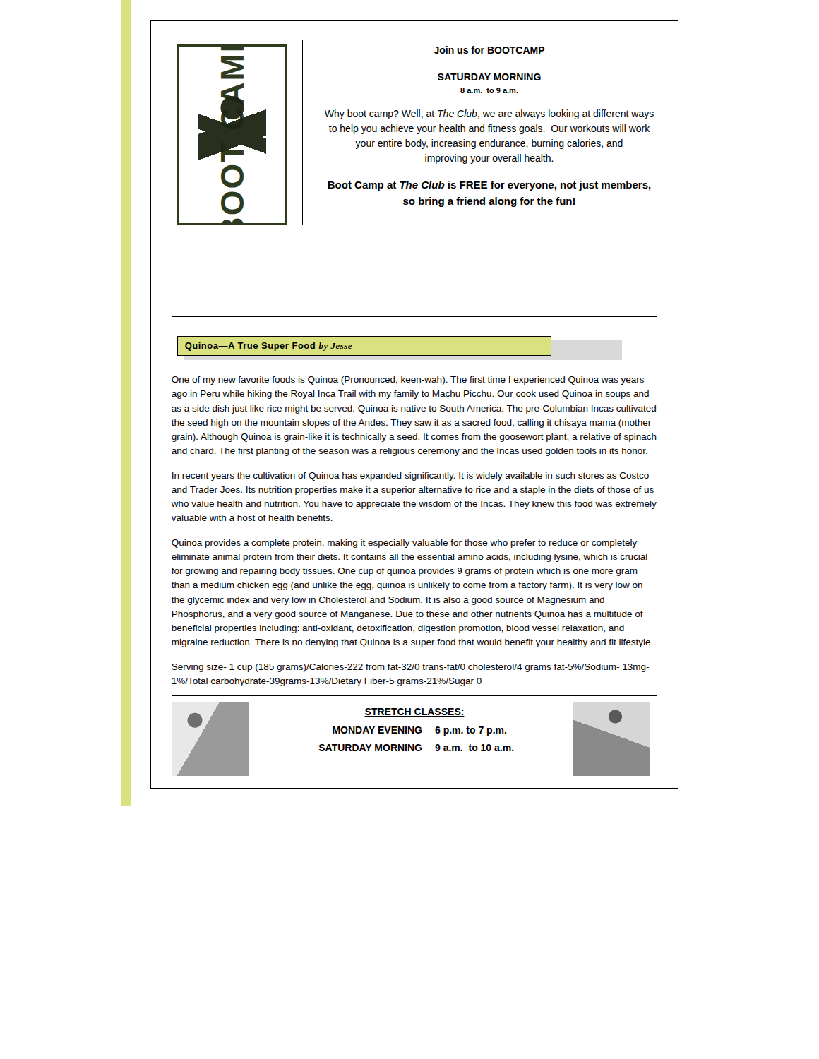BOOT CAMP
Join us for BOOTCAMP
SATURDAY MORNING
8 a.m. to 9 a.m.
Why boot camp? Well, at The Club, we are always looking at different ways to help you achieve your health and fitness goals. Our workouts will work your entire body, increasing endurance, burning calories, and
improving your overall health.
Boot Camp at The Club is FREE for everyone, not just members, so bring a friend along for the fun!
Quinoa—A True Super Food by Jesse
One of my new favorite foods is Quinoa (Pronounced, keen-wah). The first time I experienced Quinoa was years ago in Peru while hiking the Royal Inca Trail with my family to Machu Picchu. Our cook used Quinoa in soups and as a side dish just like rice might be served. Quinoa is native to South America. The pre-Columbian Incas cultivated the seed high on the mountain slopes of the Andes. They saw it as a sacred food, calling it chisaya mama (mother grain). Although Quinoa is grain-like it is technically a seed. It comes from the goosewort plant, a relative of spinach and chard. The first planting of the season was a religious ceremony and the Incas used golden tools in its honor.
In recent years the cultivation of Quinoa has expanded significantly. It is widely available in such stores as Costco and Trader Joes. Its nutrition properties make it a superior alternative to rice and a staple in the diets of those of us who value health and nutrition. You have to appreciate the wisdom of the Incas. They knew this food was extremely valuable with a host of health benefits.
Quinoa provides a complete protein, making it especially valuable for those who prefer to reduce or completely eliminate animal protein from their diets. It contains all the essential amino acids, including lysine, which is crucial for growing and repairing body tissues. One cup of quinoa provides 9 grams of protein which is one more gram than a medium chicken egg (and unlike the egg, quinoa is unlikely to come from a factory farm). It is very low on the glycemic index and very low in Cholesterol and Sodium. It is also a good source of Magnesium and Phosphorus, and a very good source of Manganese. Due to these and other nutrients Quinoa has a multitude of beneficial properties including: anti-oxidant, detoxification, digestion promotion, blood vessel relaxation, and migraine reduction. There is no denying that Quinoa is a super food that would benefit your healthy and fit lifestyle.
Serving size- 1 cup (185 grams)/Calories-222 from fat-32/0 trans-fat/0 cholesterol/4 grams fat-5%/Sodium- 13mg-1%/Total carbohydrate-39grams-13%/Dietary Fiber-5 grams-21%/Sugar 0
STRETCH CLASSES:
MONDAY EVENING 6 p.m. to 7 p.m.
SATURDAY MORNING 9 a.m. to 10 a.m.